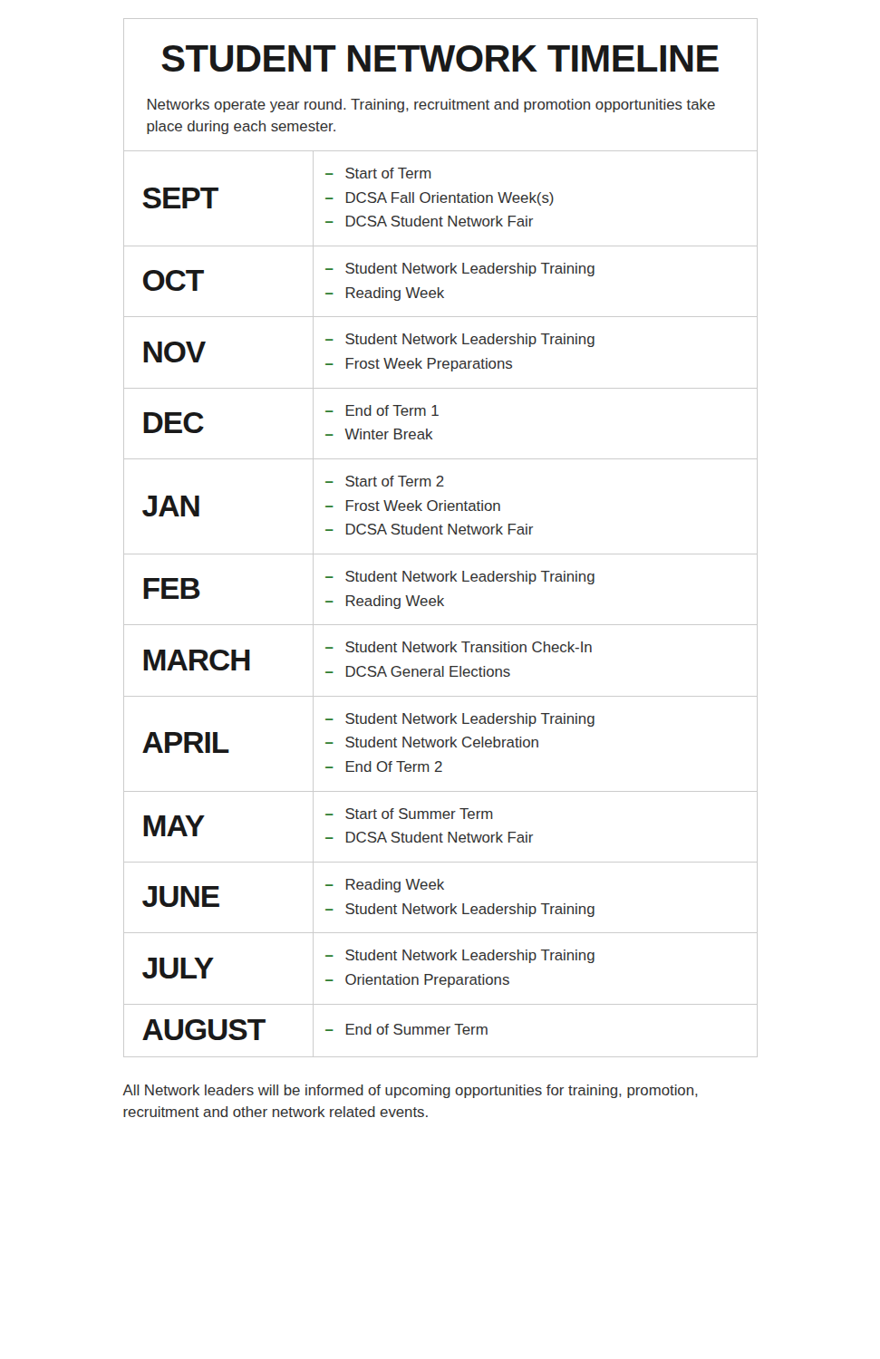Student Network Timeline
Networks operate year round. Training, recruitment and promotion opportunities take place during each semester.
| Sept | Start of Term DCSA Fall Orientation Week(s) DCSA Student Network Fair |
| Oct | Student Network Leadership Training Reading Week |
| Nov | Student Network Leadership Training Frost Week Preparations |
| Dec | End of Term 1 Winter Break |
| Jan | Start of Term 2 Frost Week Orientation DCSA Student Network Fair |
| Feb | Student Network Leadership Training Reading Week |
| March | Student Network Transition Check-In DCSA General Elections |
| April | Student Network Leadership Training Student Network Celebration End Of Term 2 |
| May | Start of Summer Term DCSA Student Network Fair |
| June | Reading Week Student Network Leadership Training |
| July | Student Network Leadership Training Orientation Preparations |
| August | End of Summer Term |
All Network leaders will be informed of upcoming opportunities for training, promotion, recruitment and other network related events.